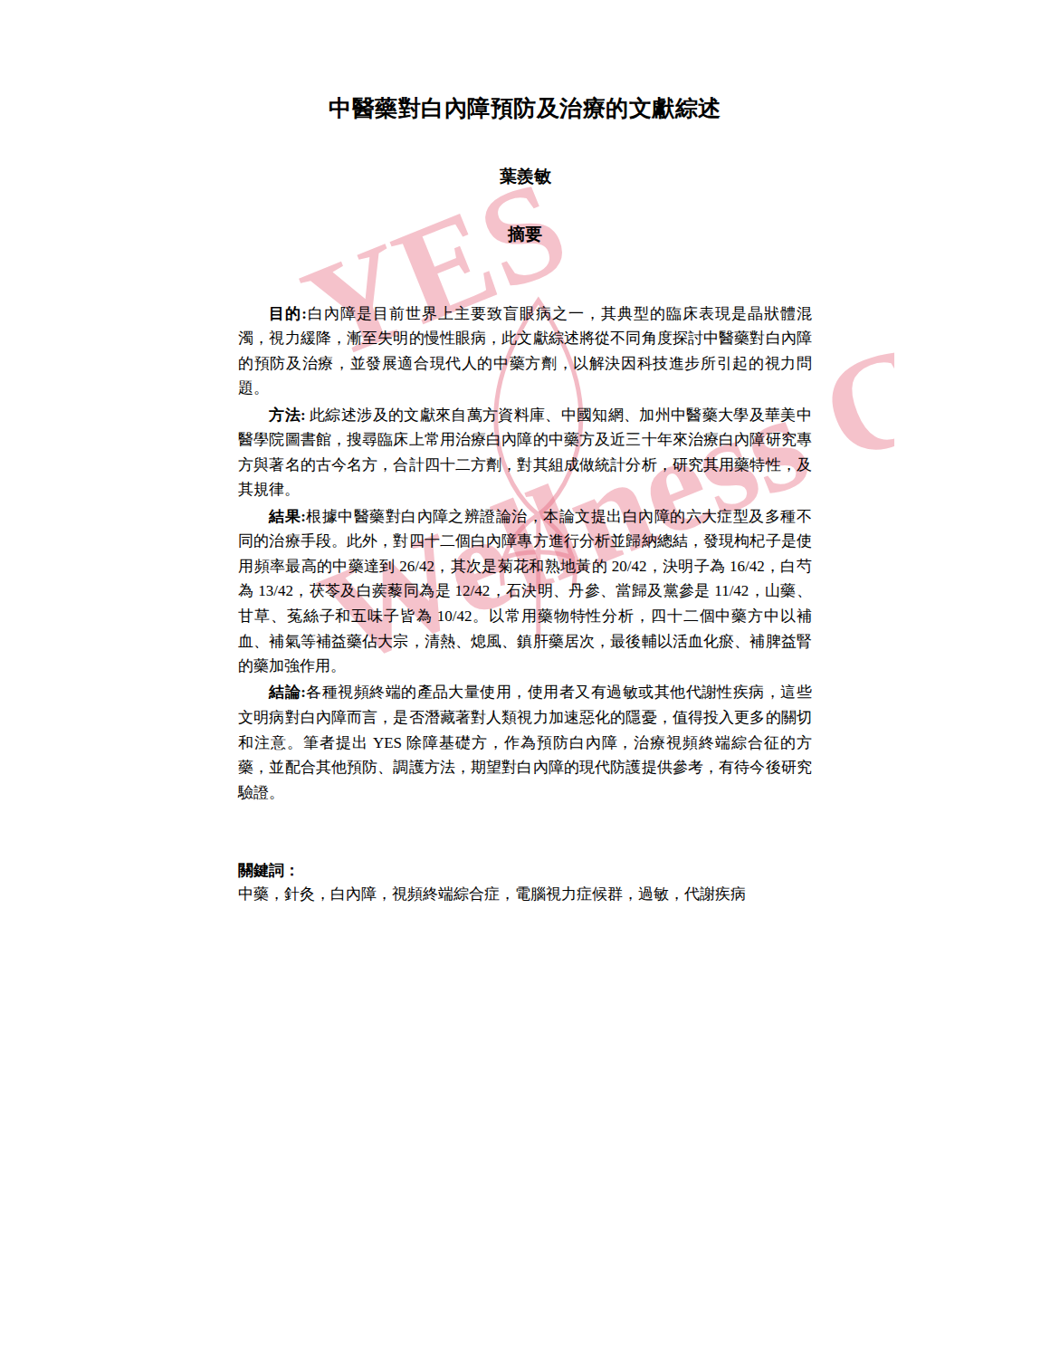YES
Wellness Center
中醫藥對白內障預防及治療的文獻綜述
葉羨敏
摘要
目的: 白內障是目前世界上主要致盲眼病之一，其典型的臨床表現是晶狀體混濁，視力緩降，漸至失明的慢性眼病，此文獻綜述將從不同角度探討中醫藥對白內障的預防及治療，並發展適合現代人的中藥方劑，以解決因科技進步所引起的視力問題。
方法: 此綜述涉及的文獻來自萬方資料庫、中國知網、加州中醫藥大學及華美中醫學院圖書館，搜尋臨床上常用治療白內障的中藥方及近三十年來治療白內障研究專方與著名的古今名方，合計四十二方劑，對其組成做統計分析，研究其用藥特性，及其規律。
結果: 根據中醫藥對白內障之辨證論治，本論文提出白內障的六大症型及多種不同的治療手段。此外，對四十二個白內障專方進行分析並歸納總結，發現枸杞子是使用頻率最高的中藥達到 26/42，其次是菊花和熟地黃的 20/42，決明子為 16/42，白芍為 13/42，茯苓及白蒺藜同為是 12/42，石決明、丹參、當歸及黨參是 11/42，山藥、甘草、菟絲子和五味子皆為 10/42。以常用藥物特性分析，四十二個中藥方中以補血、補氣等補益藥佔大宗，清熱、熄風、鎮肝藥居次，最後輔以活血化瘀、補脾益腎的藥加強作用。
結論: 各種視頻終端的產品大量使用，使用者又有過敏或其他代謝性疾病，這些文明病對白內障而言，是否潛藏著對人類視力加速惡化的隱憂，值得投入更多的關切和注意。筆者提出 YES 除障基礎方，作為預防白內障，治療視頻終端綜合征的方藥，並配合其他預防、調護方法，期望對白內障的現代防護提供參考，有待今後研究驗證。
關鍵詞：
中藥，針灸，白內障，視頻終端綜合症，電腦視力症候群，過敏，代謝疾病